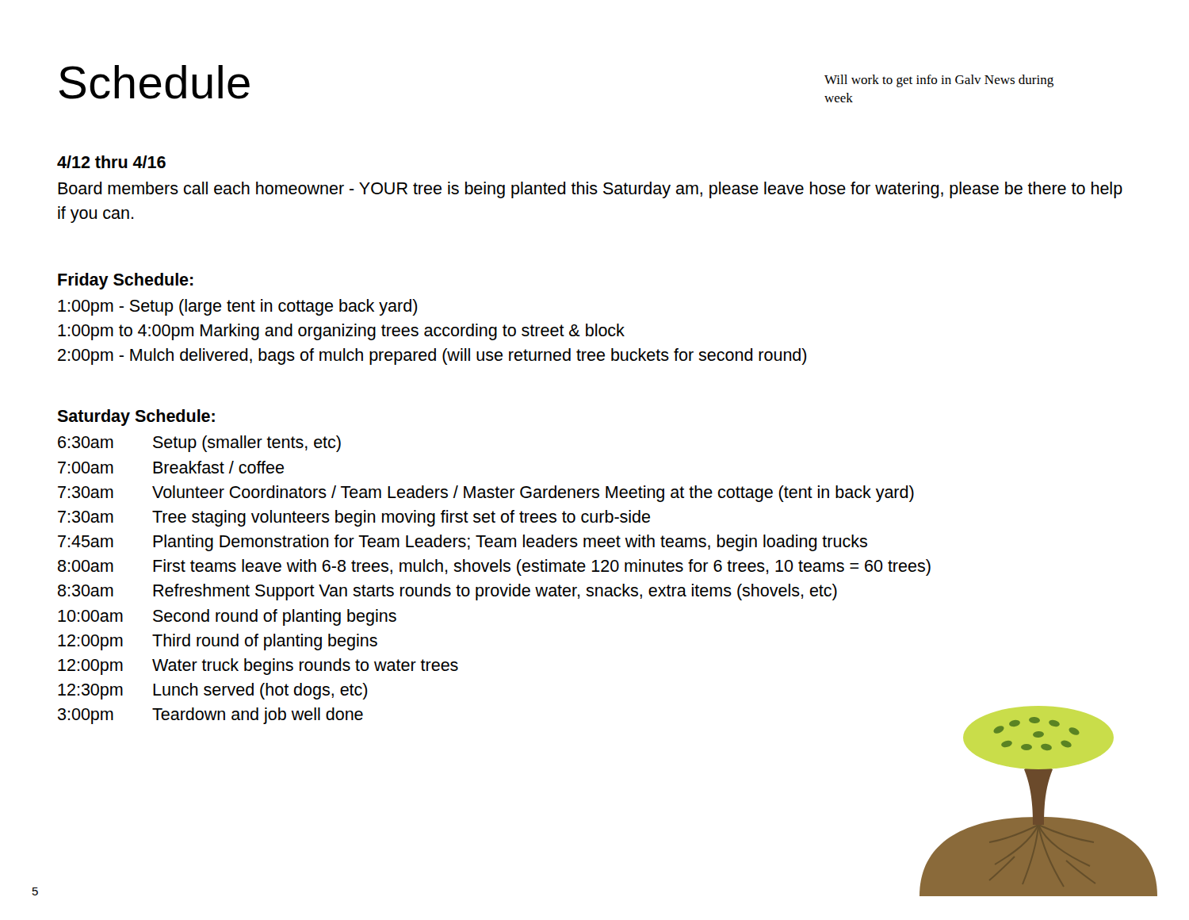Schedule
Will work to get info in Galv News during week
4/12 thru 4/16
Board members call each homeowner - YOUR tree is being planted this Saturday am, please leave hose for watering, please be there to help if you can.
Friday Schedule:
1:00pm - Setup (large tent in cottage back yard)
1:00pm to 4:00pm Marking and organizing trees according to street & block
2:00pm - Mulch delivered, bags of mulch prepared (will use returned tree buckets for second round)
Saturday Schedule:
6:30am Setup (smaller tents, etc)
7:00am Breakfast / coffee
7:30am Volunteer Coordinators / Team Leaders / Master Gardeners Meeting at the cottage (tent in back yard)
7:30am Tree staging volunteers begin moving first set of trees to curb-side
7:45am Planting Demonstration for Team Leaders; Team leaders meet with teams, begin loading trucks
8:00am First teams leave with 6-8 trees, mulch, shovels (estimate 120 minutes for 6 trees, 10 teams = 60 trees)
8:30am Refreshment Support Van starts rounds to provide water, snacks, extra items (shovels, etc)
10:00am Second round of planting begins
12:00pm Third round of planting begins
12:00pm Water truck begins rounds to water trees
12:30pm Lunch served (hot dogs, etc)
3:00pm Teardown and job well done
5